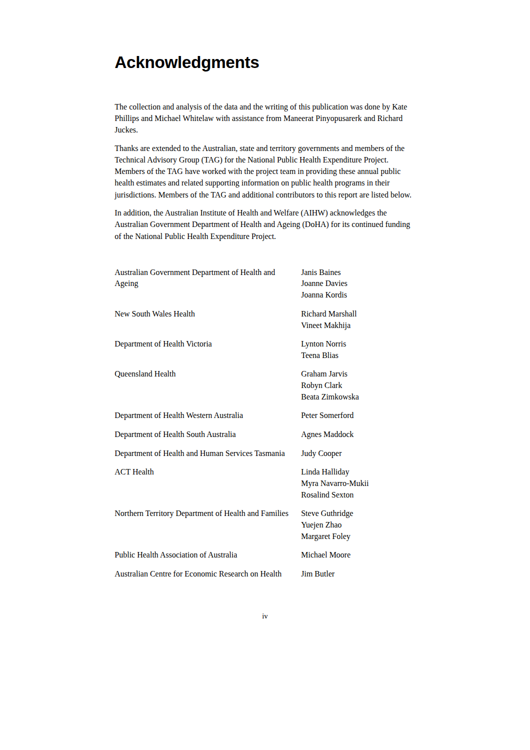Acknowledgments
The collection and analysis of the data and the writing of this publication was done by Kate Phillips and Michael Whitelaw with assistance from Maneerat Pinyopusarerk and Richard Juckes.
Thanks are extended to the Australian, state and territory governments and members of the Technical Advisory Group (TAG) for the National Public Health Expenditure Project. Members of the TAG have worked with the project team in providing these annual public health estimates and related supporting information on public health programs in their jurisdictions. Members of the TAG and additional contributors to this report are listed below.
In addition, the Australian Institute of Health and Welfare (AIHW) acknowledges the Australian Government Department of Health and Ageing (DoHA) for its continued funding of the National Public Health Expenditure Project.
| Australian Government Department of Health and Ageing | Janis Baines Joanne Davies Joanna Kordis |
| New South Wales Health | Richard Marshall Vineet Makhija |
| Department of Health Victoria | Lynton Norris Teena Blias |
| Queensland Health | Graham Jarvis Robyn Clark Beata Zimkowska |
| Department of Health Western Australia | Peter Somerford |
| Department of Health South Australia | Agnes Maddock |
| Department of Health and Human Services Tasmania | Judy Cooper |
| ACT Health | Linda Halliday Myra Navarro-Mukii Rosalind Sexton |
| Northern Territory Department of Health and Families | Steve Guthridge Yuejen Zhao Margaret Foley |
| Public Health Association of Australia | Michael Moore |
| Australian Centre for Economic Research on Health | Jim Butler |
iv